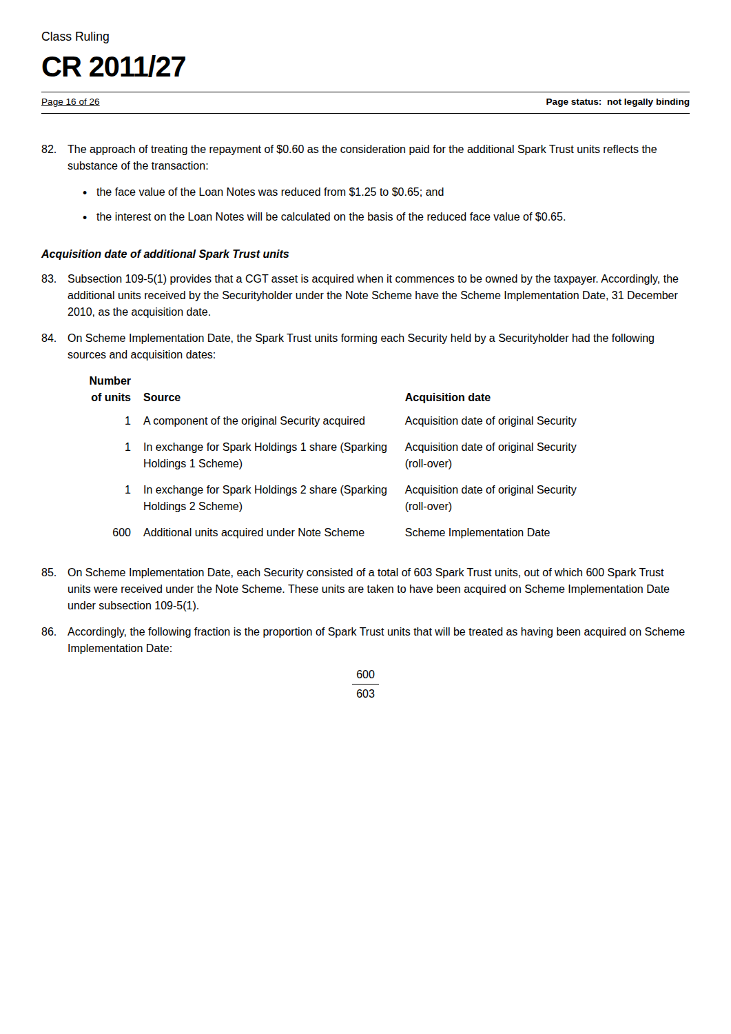Class Ruling
CR 2011/27
Page 16 of 26 Page status: not legally binding
82.
The approach of treating the repayment of $0.60 as the consideration paid for the additional Spark Trust units reflects the substance of the transaction:
the face value of the Loan Notes was reduced from $1.25 to $0.65; and
the interest on the Loan Notes will be calculated on the basis of the reduced face value of $0.65.
Acquisition date of additional Spark Trust units
83.
Subsection 109-5(1) provides that a CGT asset is acquired when it commences to be owned by the taxpayer. Accordingly, the additional units received by the Securityholder under the Note Scheme have the Scheme Implementation Date, 31 December 2010, as the acquisition date.
84.
On Scheme Implementation Date, the Spark Trust units forming each Security held by a Securityholder had the following sources and acquisition dates:
| Number of units | Source | Acquisition date |
| --- | --- | --- |
| 1 | A component of the original Security acquired | Acquisition date of original Security |
| 1 | In exchange for Spark Holdings 1 share (Sparking Holdings 1 Scheme) | Acquisition date of original Security (roll-over) |
| 1 | In exchange for Spark Holdings 2 share (Sparking Holdings 2 Scheme) | Acquisition date of original Security (roll-over) |
| 600 | Additional units acquired under Note Scheme | Scheme Implementation Date |
85.
On Scheme Implementation Date, each Security consisted of a total of 603 Spark Trust units, out of which 600 Spark Trust units were received under the Note Scheme. These units are taken to have been acquired on Scheme Implementation Date under subsection 109-5(1).
86.
Accordingly, the following fraction is the proportion of Spark Trust units that will be treated as having been acquired on Scheme Implementation Date:
600 603